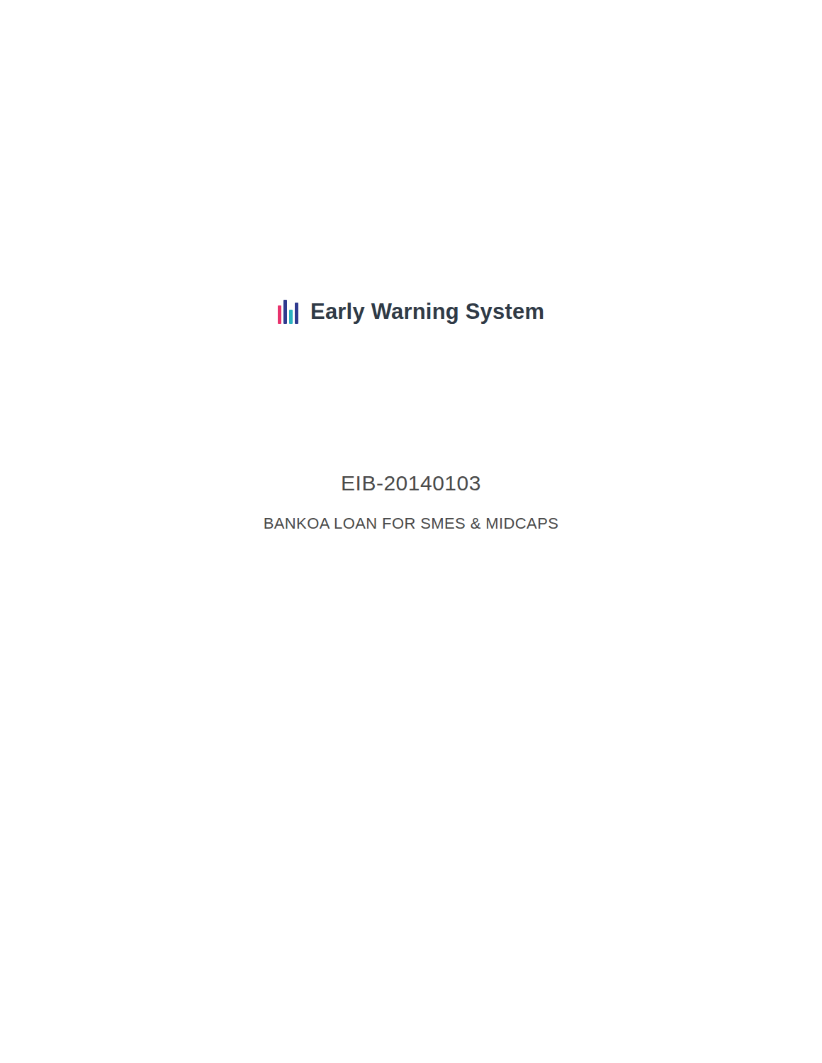Early Warning System
EIB-20140103
BANKOA LOAN FOR SMES & MIDCAPS